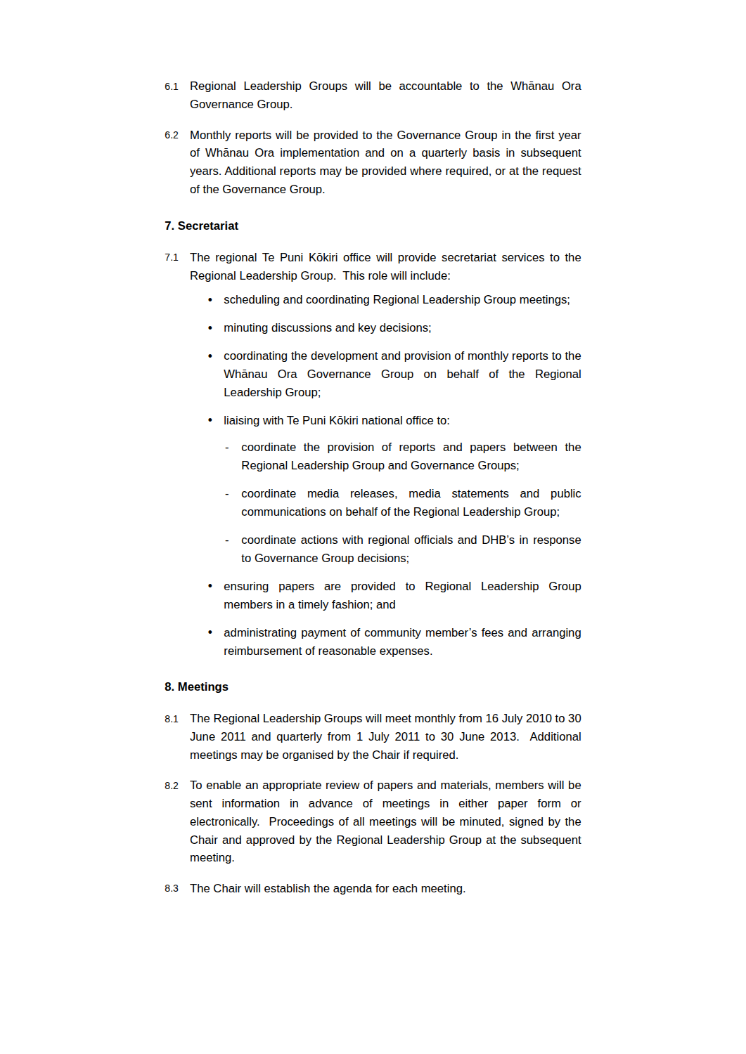6.1
Regional Leadership Groups will be accountable to the Whānau Ora Governance Group.
6.2
Monthly reports will be provided to the Governance Group in the first year of Whānau Ora implementation and on a quarterly basis in subsequent years. Additional reports may be provided where required, or at the request of the Governance Group.
7. Secretariat
7.1
The regional Te Puni Kōkiri office will provide secretariat services to the Regional Leadership Group. This role will include:
scheduling and coordinating Regional Leadership Group meetings;
minuting discussions and key decisions;
coordinating the development and provision of monthly reports to the Whānau Ora Governance Group on behalf of the Regional Leadership Group;
liaising with Te Puni Kōkiri national office to:
coordinate the provision of reports and papers between the Regional Leadership Group and Governance Groups;
coordinate media releases, media statements and public communications on behalf of the Regional Leadership Group;
coordinate actions with regional officials and DHB’s in response to Governance Group decisions;
ensuring papers are provided to Regional Leadership Group members in a timely fashion; and
administrating payment of community member’s fees and arranging reimbursement of reasonable expenses.
8. Meetings
8.1
The Regional Leadership Groups will meet monthly from 16 July 2010 to 30 June 2011 and quarterly from 1 July 2011 to 30 June 2013. Additional meetings may be organised by the Chair if required.
8.2
To enable an appropriate review of papers and materials, members will be sent information in advance of meetings in either paper form or electronically. Proceedings of all meetings will be minuted, signed by the Chair and approved by the Regional Leadership Group at the subsequent meeting.
8.3
The Chair will establish the agenda for each meeting.